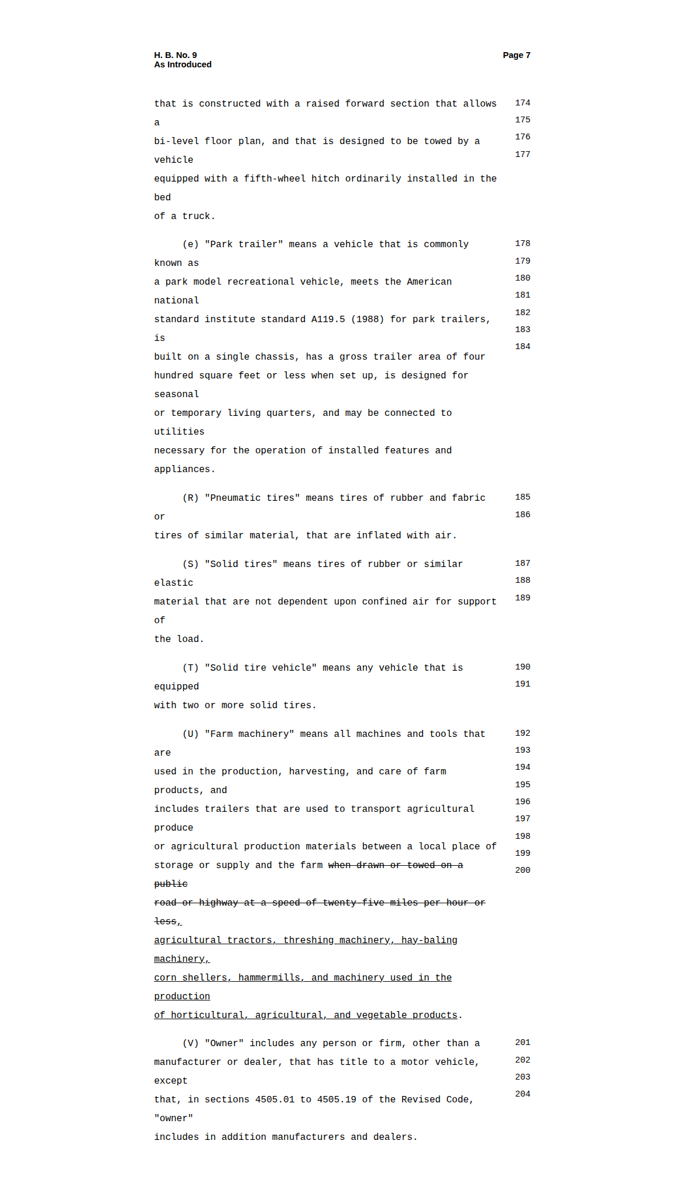H. B. No. 9 As Introduced Page 7
that is constructed with a raised forward section that allows a174
bi-level floor plan, and that is designed to be towed by a vehicle175
equipped with a fifth-wheel hitch ordinarily installed in the bed176
of a truck.177
(e) "Park trailer" means a vehicle that is commonly known as178
a park model recreational vehicle, meets the American national179
standard institute standard A119.5 (1988) for park trailers, is180
built on a single chassis, has a gross trailer area of four181
hundred square feet or less when set up, is designed for seasonal182
or temporary living quarters, and may be connected to utilities183
necessary for the operation of installed features and appliances.184
(R) "Pneumatic tires" means tires of rubber and fabric or185
tires of similar material, that are inflated with air.186
(S) "Solid tires" means tires of rubber or similar elastic187
material that are not dependent upon confined air for support of188
the load.189
(T) "Solid tire vehicle" means any vehicle that is equipped190
with two or more solid tires.191
(U) "Farm machinery" means all machines and tools that are192
used in the production, harvesting, and care of farm products, and193
includes trailers that are used to transport agricultural produce194
or agricultural production materials between a local place of195
storage or supply and the farm when drawn or towed on a public196
road or highway at a speed of twenty-five miles per hour or less, 197
agricultural tractors, threshing machinery, hay-baling machinery, 198
corn shellers, hammermills, and machinery used in the production 199
of horticultural, agricultural, and vegetable products.200
(V) "Owner" includes any person or firm, other than a201
manufacturer or dealer, that has title to a motor vehicle, except202
that, in sections 4505.01 to 4505.19 of the Revised Code, "owner"203
includes in addition manufacturers and dealers.204